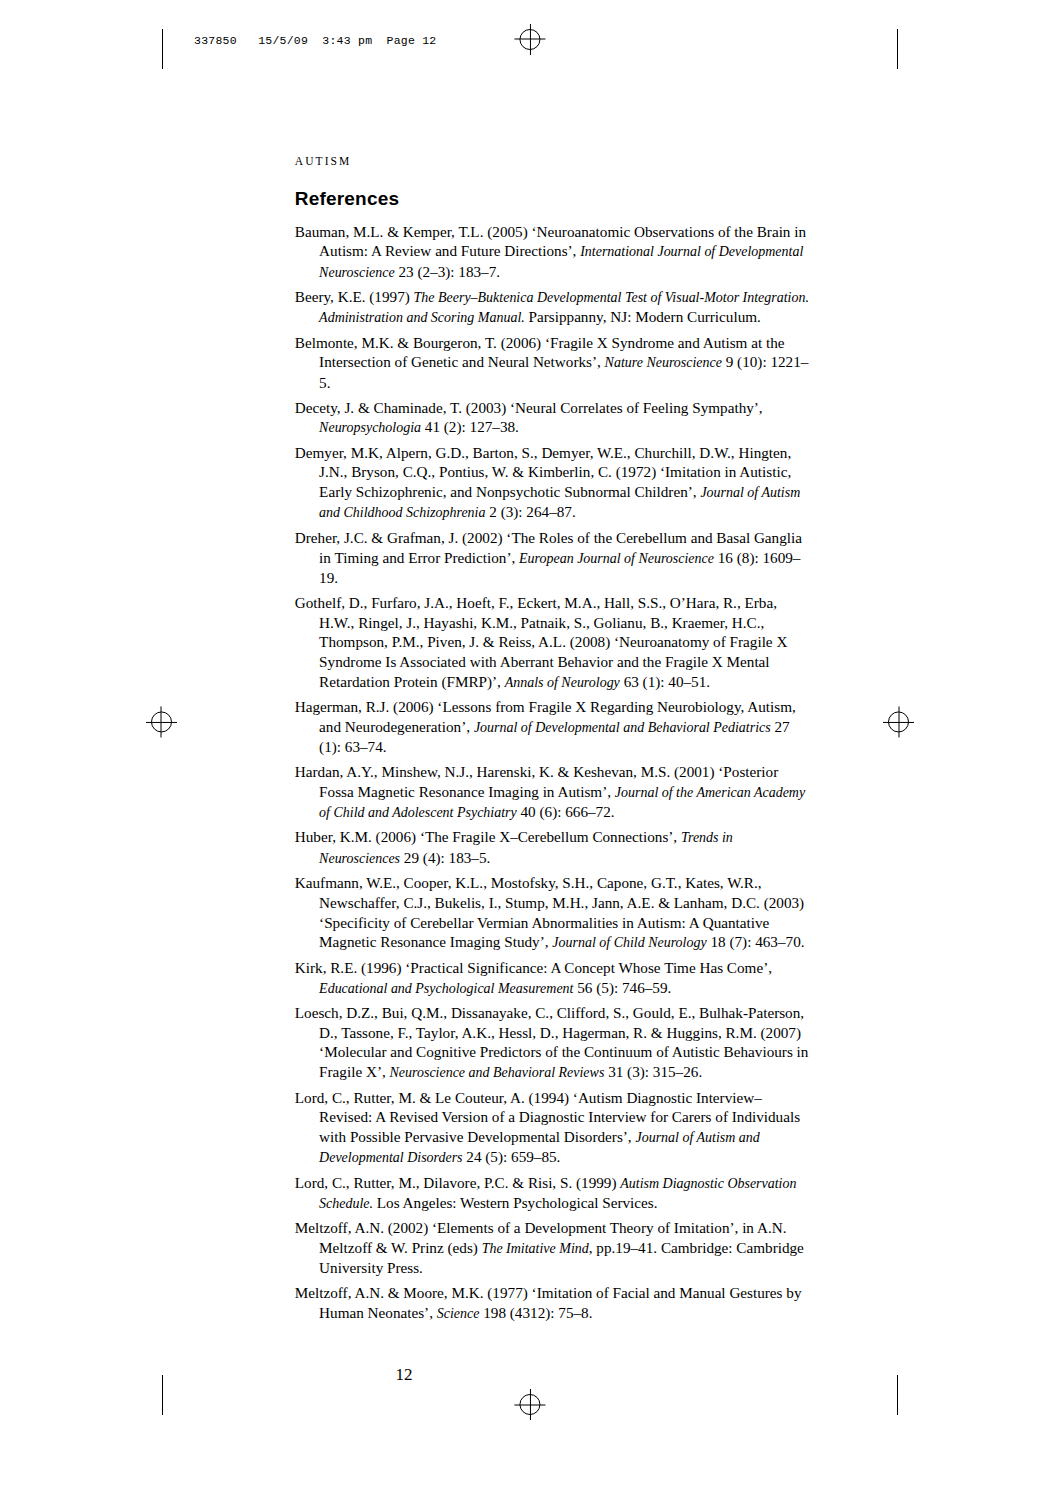337850 15/5/09 3:43 pm Page 12
Autism
References
Bauman, M.L. & Kemper, T.L. (2005) ‘Neuroanatomic Observations of the Brain in Autism: A Review and Future Directions’, International Journal of Developmental Neuroscience 23 (2–3): 183–7.
Beery, K.E. (1997) The Beery–Buktenica Developmental Test of Visual-Motor Integration. Administration and Scoring Manual. Parsippanny, NJ: Modern Curriculum.
Belmonte, M.K. & Bourgeron, T. (2006) ‘Fragile X Syndrome and Autism at the Intersection of Genetic and Neural Networks’, Nature Neuroscience 9 (10): 1221–5.
Decety, J. & Chaminade, T. (2003) ‘Neural Correlates of Feeling Sympathy’, Neuropsychologia 41 (2): 127–38.
Demyer, M.K, Alpern, G.D., Barton, S., Demyer, W.E., Churchill, D.W., Hingten, J.N., Bryson, C.Q., Pontius, W. & Kimberlin, C. (1972) ‘Imitation in Autistic, Early Schizophrenic, and Nonpsychotic Subnormal Children’, Journal of Autism and Childhood Schizophrenia 2 (3): 264–87.
Dreher, J.C. & Grafman, J. (2002) ‘The Roles of the Cerebellum and Basal Ganglia in Timing and Error Prediction’, European Journal of Neuroscience 16 (8): 1609–19.
Gothelf, D., Furfaro, J.A., Hoeft, F., Eckert, M.A., Hall, S.S., O’Hara, R., Erba, H.W., Ringel, J., Hayashi, K.M., Patnaik, S., Golianu, B., Kraemer, H.C., Thompson, P.M., Piven, J. & Reiss, A.L. (2008) ‘Neuroanatomy of Fragile X Syndrome Is Associated with Aberrant Behavior and the Fragile X Mental Retardation Protein (FMRP)’, Annals of Neurology 63 (1): 40–51.
Hagerman, R.J. (2006) ‘Lessons from Fragile X Regarding Neurobiology, Autism, and Neurodegeneration’, Journal of Developmental and Behavioral Pediatrics 27 (1): 63–74.
Hardan, A.Y., Minshew, N.J., Harenski, K. & Keshevan, M.S. (2001) ‘Posterior Fossa Magnetic Resonance Imaging in Autism’, Journal of the American Academy of Child and Adolescent Psychiatry 40 (6): 666–72.
Huber, K.M. (2006) ‘The Fragile X–Cerebellum Connections’, Trends in Neurosciences 29 (4): 183–5.
Kaufmann, W.E., Cooper, K.L., Mostofsky, S.H., Capone, G.T., Kates, W.R., Newschaffer, C.J., Bukelis, I., Stump, M.H., Jann, A.E. & Lanham, D.C. (2003) ‘Specificity of Cerebellar Vermian Abnormalities in Autism: A Quantative Magnetic Resonance Imaging Study’, Journal of Child Neurology 18 (7): 463–70.
Kirk, R.E. (1996) ‘Practical Significance: A Concept Whose Time Has Come’, Educational and Psychological Measurement 56 (5): 746–59.
Loesch, D.Z., Bui, Q.M., Dissanayake, C., Clifford, S., Gould, E., Bulhak-Paterson, D., Tassone, F., Taylor, A.K., Hessl, D., Hagerman, R. & Huggins, R.M. (2007) ‘Molecular and Cognitive Predictors of the Continuum of Autistic Behaviours in Fragile X’, Neuroscience and Behavioral Reviews 31 (3): 315–26.
Lord, C., Rutter, M. & Le Couteur, A. (1994) ‘Autism Diagnostic Interview–Revised: A Revised Version of a Diagnostic Interview for Carers of Individuals with Possible Pervasive Developmental Disorders’, Journal of Autism and Developmental Disorders 24 (5): 659–85.
Lord, C., Rutter, M., Dilavore, P.C. & Risi, S. (1999) Autism Diagnostic Observation Schedule. Los Angeles: Western Psychological Services.
Meltzoff, A.N. (2002) ‘Elements of a Development Theory of Imitation’, in A.N. Meltzoff & W. Prinz (eds) The Imitative Mind, pp.19–41. Cambridge: Cambridge University Press.
Meltzoff, A.N. & Moore, M.K. (1977) ‘Imitation of Facial and Manual Gestures by Human Neonates’, Science 198 (4312): 75–8.
12